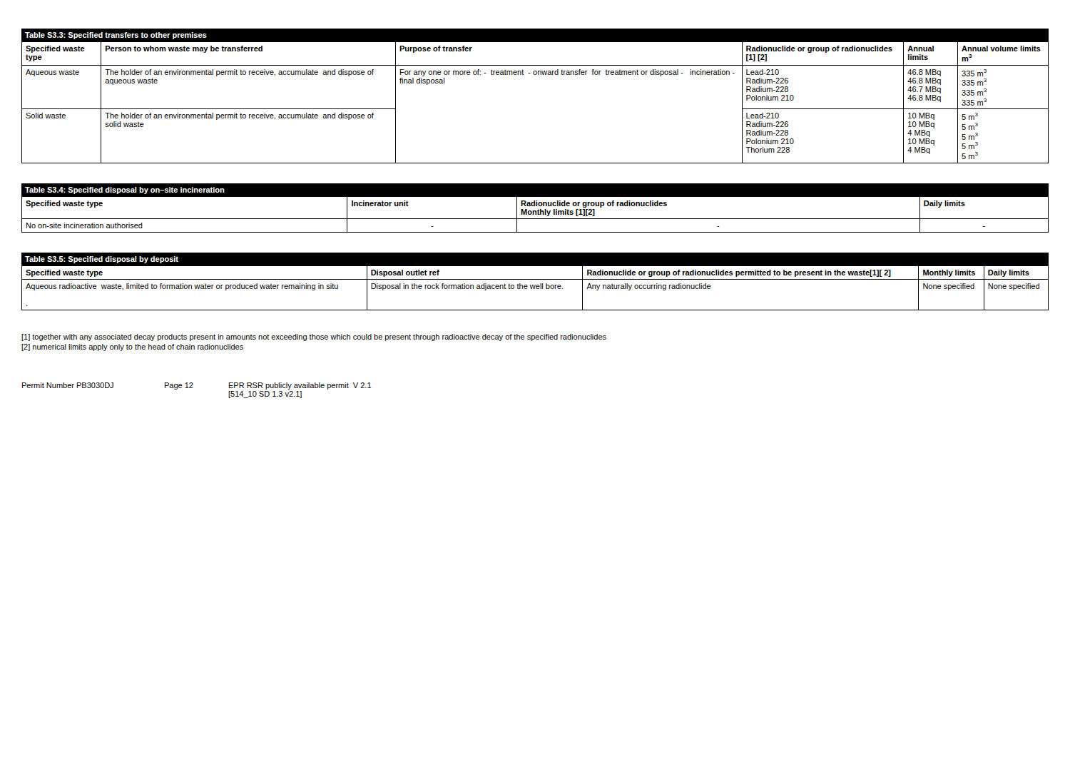Table S3.3: Specified transfers to other premises
| Specified waste type | Person to whom waste may be transferred | Purpose of transfer | Radionuclide or group of radionuclides [1] [2] | Annual limits | Annual volume limits m 3 |
| --- | --- | --- | --- | --- | --- |
| Aqueous waste | The holder of an environmental permit to receive, accumulate and dispose of aqueous waste | For any one or more of: - treatment - onward transfer for treatment or disposal - incineration - final disposal | Lead-210 Radium-226 Radium-228 Polonium 210 | 46.8 MBq 46.8 MBq 46.7 MBq 46.8 MBq | 335 m 3 335 m 3 335 m 3 335 m 3 |
| Solid waste | The holder of an environmental permit to receive, accumulate and dispose of solid waste | Lead-210 Radium-226 Radium-228 Polonium 210 Thorium 228 | 10 MBq 10 MBq 4 MBq 10 MBq 4 MBq | 5 m 3 5 m 3 5 m 3 5 m 3 5 m 3 |
Table S3.4: Specified disposal by on–site incineration
| Specified waste type | Incinerator unit | Radionuclide or group of radionuclides Monthly limits [1][2] | Daily limits |
| --- | --- | --- | --- |
| No on-site incineration authorised | - | - | - |
Table S3.5: Specified disposal by deposit
| Specified waste type | Disposal outlet ref | Radionuclide or group of radionuclides permitted to be present in the waste[1][ 2] | Monthly limits | Daily limits |
| --- | --- | --- | --- | --- |
| Aqueous radioactive waste, limited to formation water or produced water remaining in situ . | Disposal in the rock formation adjacent to the well bore. | Any naturally occurring radionuclide | None specified | None specified |
[1] together with any associated decay products present in amounts not exceeding those which could be present through radioactive decay of the specified radionuclides
[2] numerical limits apply only to the head of chain radionuclides
Permit Number PB3030DJ
Page 12
EPR RSR publicly available permit V 2.1
[514_10 SD 1.3 v2.1]